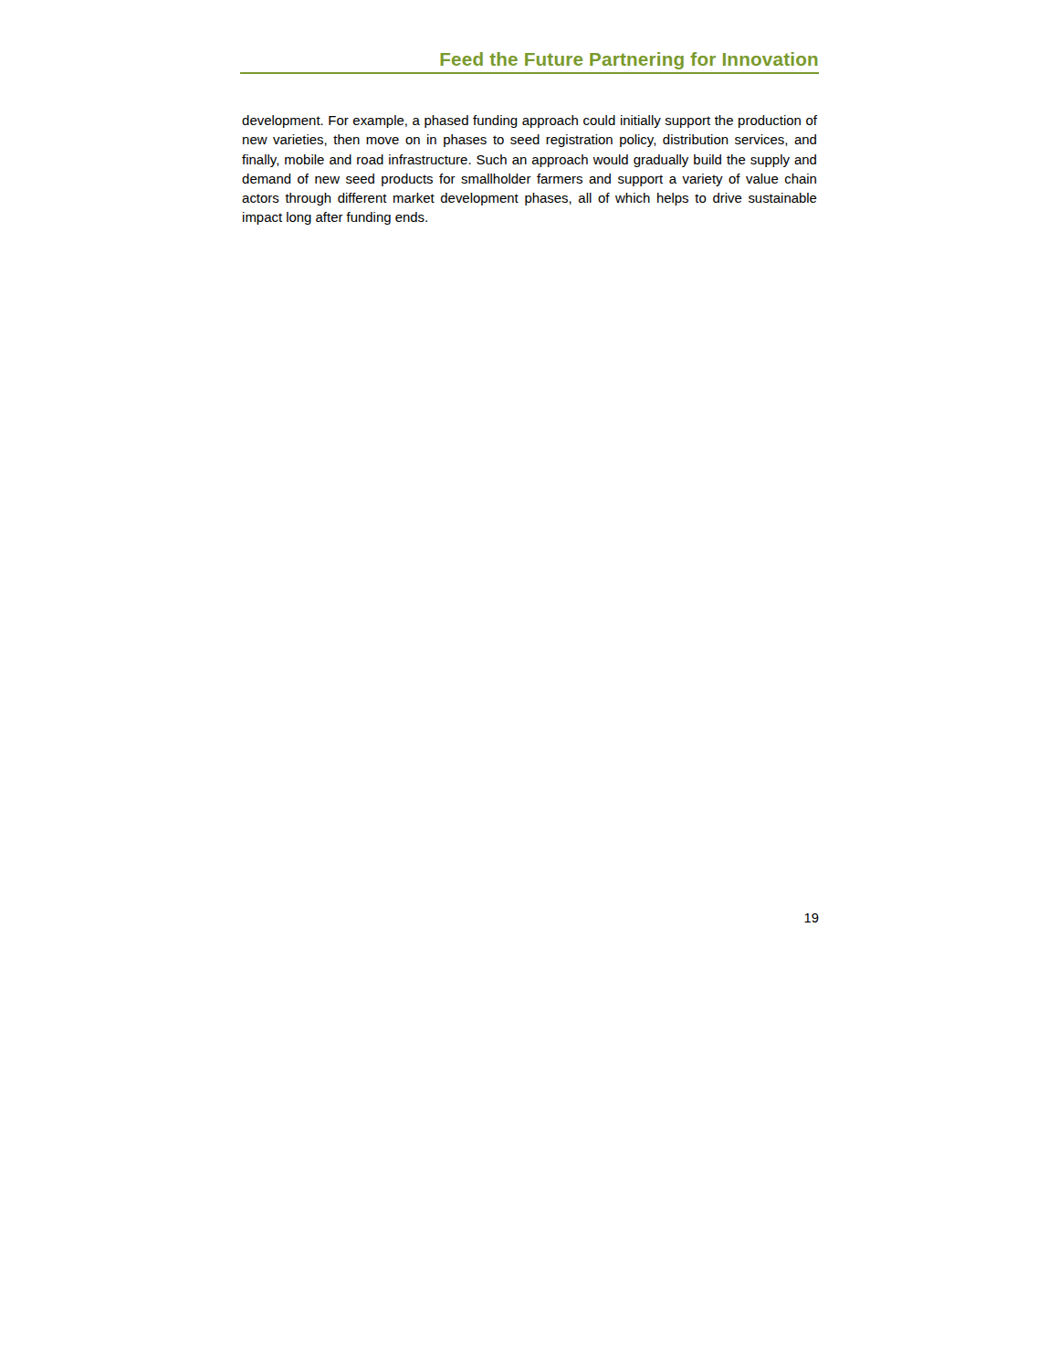Feed the Future Partnering for Innovation
development. For example, a phased funding approach could initially support the production of new varieties, then move on in phases to seed registration policy, distribution services, and finally, mobile and road infrastructure. Such an approach would gradually build the supply and demand of new seed products for smallholder farmers and support a variety of value chain actors through different market development phases, all of which helps to drive sustainable impact long after funding ends.
19